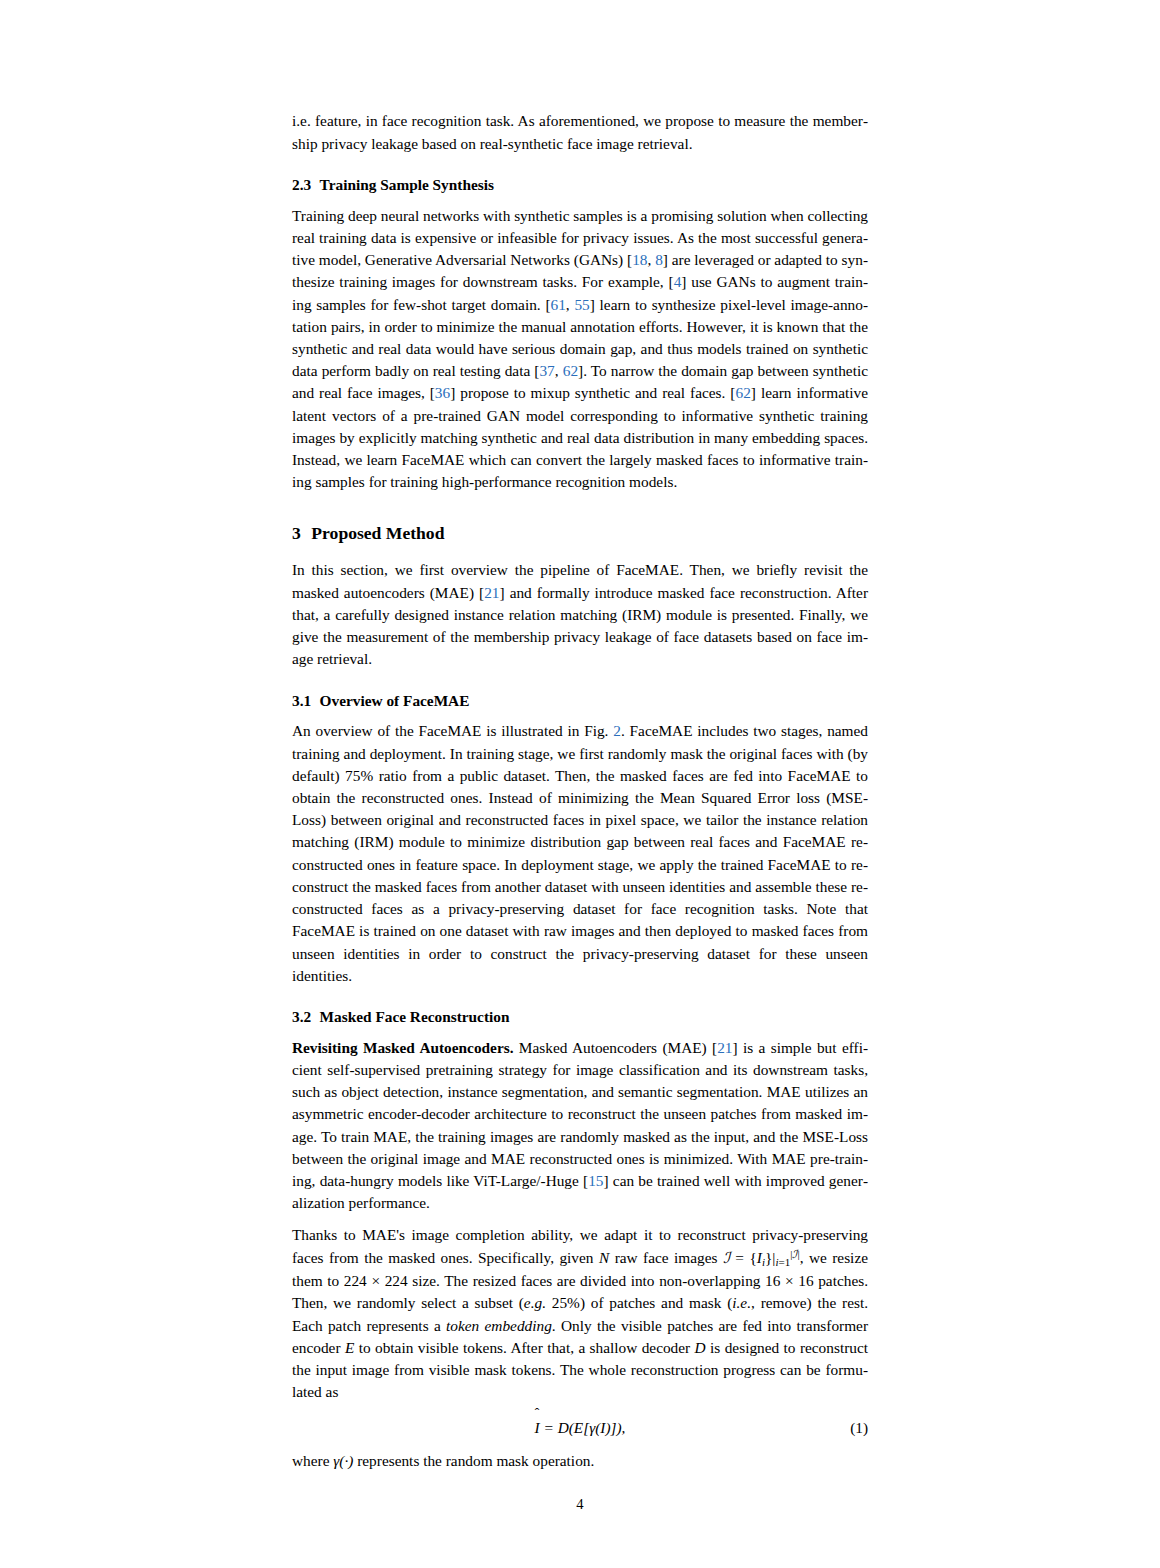i.e. feature, in face recognition task. As aforementioned, we propose to measure the membership privacy leakage based on real-synthetic face image retrieval.
2.3 Training Sample Synthesis
Training deep neural networks with synthetic samples is a promising solution when collecting real training data is expensive or infeasible for privacy issues. As the most successful generative model, Generative Adversarial Networks (GANs) [18, 8] are leveraged or adapted to synthesize training images for downstream tasks. For example, [4] use GANs to augment training samples for few-shot target domain. [61, 55] learn to synthesize pixel-level image-annotation pairs, in order to minimize the manual annotation efforts. However, it is known that the synthetic and real data would have serious domain gap, and thus models trained on synthetic data perform badly on real testing data [37, 62]. To narrow the domain gap between synthetic and real face images, [36] propose to mixup synthetic and real faces. [62] learn informative latent vectors of a pre-trained GAN model corresponding to informative synthetic training images by explicitly matching synthetic and real data distribution in many embedding spaces. Instead, we learn FaceMAE which can convert the largely masked faces to informative training samples for training high-performance recognition models.
3 Proposed Method
In this section, we first overview the pipeline of FaceMAE. Then, we briefly revisit the masked autoencoders (MAE) [21] and formally introduce masked face reconstruction. After that, a carefully designed instance relation matching (IRM) module is presented. Finally, we give the measurement of the membership privacy leakage of face datasets based on face image retrieval.
3.1 Overview of FaceMAE
An overview of the FaceMAE is illustrated in Fig. 2. FaceMAE includes two stages, named training and deployment. In training stage, we first randomly mask the original faces with (by default) 75% ratio from a public dataset. Then, the masked faces are fed into FaceMAE to obtain the reconstructed ones. Instead of minimizing the Mean Squared Error loss (MSE-Loss) between original and reconstructed faces in pixel space, we tailor the instance relation matching (IRM) module to minimize distribution gap between real faces and FaceMAE reconstructed ones in feature space. In deployment stage, we apply the trained FaceMAE to reconstruct the masked faces from another dataset with unseen identities and assemble these reconstructed faces as a privacy-preserving dataset for face recognition tasks. Note that FaceMAE is trained on one dataset with raw images and then deployed to masked faces from unseen identities in order to construct the privacy-preserving dataset for these unseen identities.
3.2 Masked Face Reconstruction
Revisiting Masked Autoencoders. Masked Autoencoders (MAE) [21] is a simple but efficient self-supervised pretraining strategy for image classification and its downstream tasks, such as object detection, instance segmentation, and semantic segmentation. MAE utilizes an asymmetric encoder-decoder architecture to reconstruct the unseen patches from masked image. To train MAE, the training images are randomly masked as the input, and the MSE-Loss between the original image and MAE reconstructed ones is minimized. With MAE pre-training, data-hungry models like ViT-Large/-Huge [15] can be trained well with improved generalization performance.
Thanks to MAE's image completion ability, we adapt it to reconstruct privacy-preserving faces from the masked ones. Specifically, given N raw face images ℐ = {Ii}|i=1|ℐ|, we resize them to 224 × 224 size. The resized faces are divided into non-overlapping 16 × 16 patches. Then, we randomly select a subset (e.g. 25%) of patches and mask (i.e., remove) the rest. Each patch represents a token embedding. Only the visible patches are fed into transformer encoder E to obtain visible tokens. After that, a shallow decoder D is designed to reconstruct the input image from visible mask tokens. The whole reconstruction progress can be formulated as
̂I = D(E[γ(I)]), (1)
where γ(·) represents the random mask operation.
4